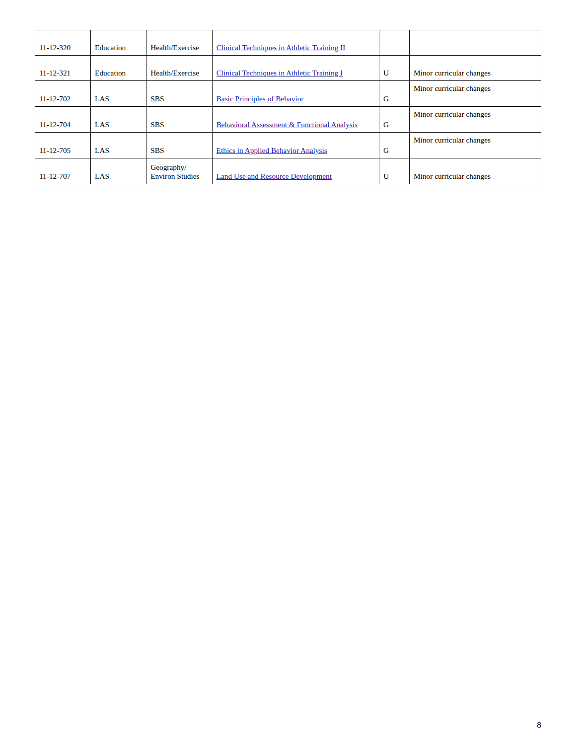| 11-12-320 | Education | Health/Exercise | Clinical Techniques in Athletic Training II | | |
| 11-12-321 | Education | Health/Exercise | Clinical Techniques in Athletic Training I | U | Minor curricular changes |
| 11-12-702 | LAS | SBS | Basic Principles of Behavior | G | Minor curricular changes |
| 11-12-704 | LAS | SBS | Behavioral Assessment & Functional Analysis | G | Minor curricular changes |
| 11-12-705 | LAS | SBS | Ethics in Applied Behavior Analysis | G | Minor curricular changes |
| 11-12-707 | LAS | Geography/ Environ Studies | Land Use and Resource Development | U | Minor curricular changes |
8